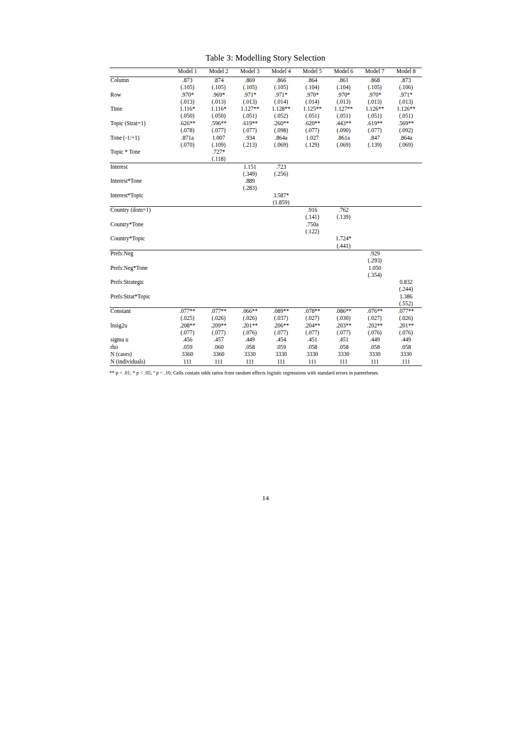Table 3: Modelling Story Selection
| | Model 1 | Model 2 | Model 3 | Model 4 | Model 5 | Model 6 | Model 7 | Model 8 |
| --- | --- | --- | --- | --- | --- | --- | --- | --- |
| Column | .873 | .874 | .869 | .866 | .864 | .861 | .868 | .873 |
| | (.105) | (.105) | (.105) | (.105) | (.104) | (.104) | (.105) | (.106) |
| Row | .970* | .969* | .971* | .971* | .970* | .970* | .970* | .971* |
| | (.013) | (.013) | (.013) | (.014) | (.014) | (.013) | (.013) | (.013) |
| Time | 1.116* | 1.116* | 1.127** | 1.128** | 1.125** | 1.127** | 1.126** | 1.126** |
| | (.050) | (.050) | (.051) | (.052) | (.051) | (.051) | (.051) | (.051) |
| Topic (Strat=1) | .626** | .596** | .619** | .260** | .620** | .443** | .619** | .569** |
| | (.078) | (.077) | (.077) | (.098) | (.077) | (.090) | (.077) | (.092) |
| Tone (-1/+1) | .871a | 1.007 | .934 | .864a | 1.027 | .861a | .847 | .864a |
| | (.070) | (.109) | (.213) | (.069) | (.129) | (.069) | (.139) | (.069) |
| Topic * Tone | | .727* | | | | | | |
| | | (.118) | | | | | | |
| Interest | | | 1.151 | .723 | | | | |
| | | | (.349) | (.256) | | | | |
| Interest*Tone | | | .889 | | | | | |
| | | | (.283) | | | | | |
| Interest*Topic | | | | 3.587* | | | | |
| | | | | (1.859) | | | | |
| Country (dom=1) | | | | | .916 | .762 | | |
| | | | | | (.141) | (.139) | | |
| Country*Tone | | | | | .750a | | | |
| | | | | | (.122) | | | |
| Country*Topic | | | | | | 1.724* | | |
| | | | | | | (.441) | | |
| Prefs:Neg | | | | | | | .929 | |
| | | | | | | | (.293) | |
| Prefs:Neg*Tone | | | | | | | 1.050 | |
| | | | | | | | (.354) | |
| Prefs:Strategic | | | | | | | | 0.832 |
| | | | | | | | | (.244) |
| Prefs:Strat*Topic | | | | | | | | 1.386 |
| | | | | | | | | (.552) |
| Constant | .077** | .077** | .066** | .089** | .078** | .086** | .076** | .077** |
| | (.025) | (.026) | (.026) | (.037) | (.027) | (.030) | (.027) | (.026) |
| lnsig2u | .208** | .209** | .201** | .206** | .204** | .203** | .202** | .201** |
| | (.077) | (.077) | (.076) | (.077) | (.077) | (.077) | (.076) | (.076) |
| sigma u | .456 | .457 | .449 | .454 | .451 | .451 | .449 | .449 |
| rho | .059 | .060 | .058 | .059 | .058 | .058 | .058 | .058 |
| N (cases) | 3360 | 3360 | 3330 | 3330 | 3330 | 3330 | 3330 | 3330 |
| N (individuals) | 111 | 111 | 111 | 111 | 111 | 111 | 111 | 111 |
** p < .01; * p < .05; a p < .10; Cells contain odds ratios from random effects logistic regressions with standard errors in parentheses.
14